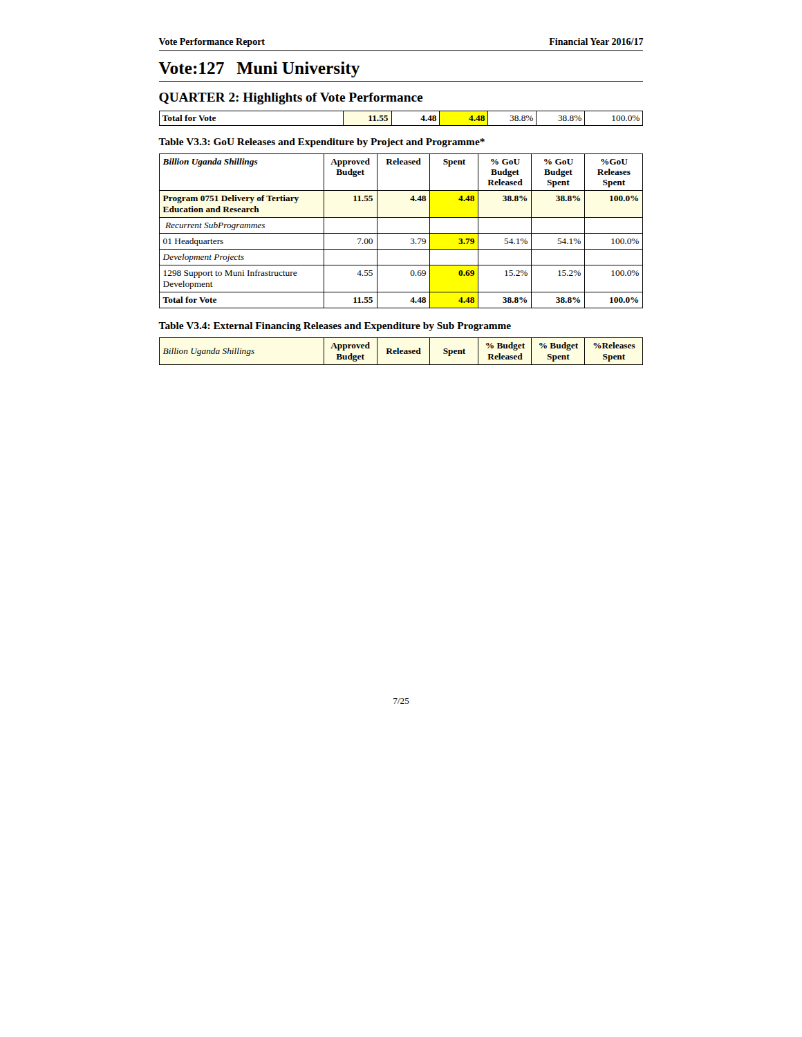Vote Performance Report
Financial Year 2016/17
Vote:127 Muni University
QUARTER 2: Highlights of Vote Performance
| Total for Vote | 11.55 | 4.48 | 4.48 | 38.8% | 38.8% | 100.0% |
Table V3.3: GoU Releases and Expenditure by Project and Programme*
| Billion Uganda Shillings | Approved Budget | Released | Spent | % GoU Budget Released | % GoU Budget Spent | %GoU Releases Spent |
| --- | --- | --- | --- | --- | --- | --- |
| Program 0751 Delivery of Tertiary Education and Research | 11.55 | 4.48 | 4.48 | 38.8% | 38.8% | 100.0% |
| Recurrent SubProgrammes | | | | | | |
| 01 Headquarters | 7.00 | 3.79 | 3.79 | 54.1% | 54.1% | 100.0% |
| Development Projects | | | | | | |
| 1298 Support to Muni Infrastructure Development | 4.55 | 0.69 | 0.69 | 15.2% | 15.2% | 100.0% |
| Total for Vote | 11.55 | 4.48 | 4.48 | 38.8% | 38.8% | 100.0% |
Table V3.4: External Financing Releases and Expenditure by Sub Programme
| Billion Uganda Shillings | Approved Budget | Released | Spent | % Budget Released | % Budget Spent | %Releases Spent |
7/25